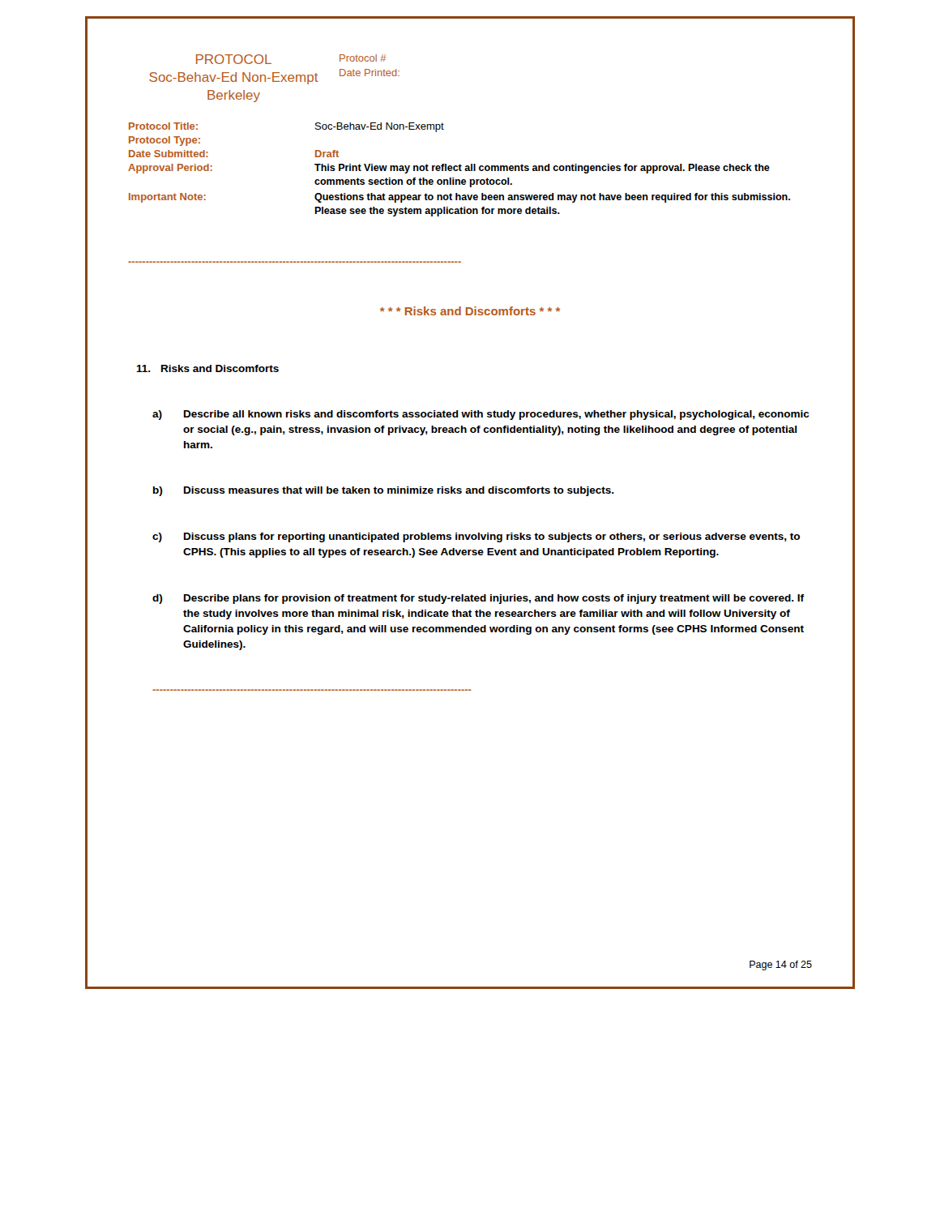| PROTOCOL Soc-Behav-Ed Non-Exempt Berkeley | Protocol # Date Printed: |
| Protocol Title: | Soc-Behav-Ed Non-Exempt |
| Protocol Type: | |
| Date Submitted: | Draft |
| Approval Period: | This Print View may not reflect all comments and contingencies for approval. Please check the comments section of the online protocol. |
| Important Note: | Questions that appear to not have been answered may not have been required for this submission. Please see the system application for more details. |
-----------------------------------------------------------------------------------------------
* * * Risks and Discomforts * * *
11. Risks and Discomforts
a) Describe all known risks and discomforts associated with study procedures, whether physical, psychological, economic or social (e.g., pain, stress, invasion of privacy, breach of confidentiality), noting the likelihood and degree of potential harm.
b) Discuss measures that will be taken to minimize risks and discomforts to subjects.
c) Discuss plans for reporting unanticipated problems involving risks to subjects or others, or serious adverse events, to CPHS. (This applies to all types of research.) See Adverse Event and Unanticipated Problem Reporting.
d) Describe plans for provision of treatment for study-related injuries, and how costs of injury treatment will be covered. If the study involves more than minimal risk, indicate that the researchers are familiar with and will follow University of California policy in this regard, and will use recommended wording on any consent forms (see CPHS Informed Consent Guidelines).
-------------------------------------------------------------------------------------------
Page 14 of 25